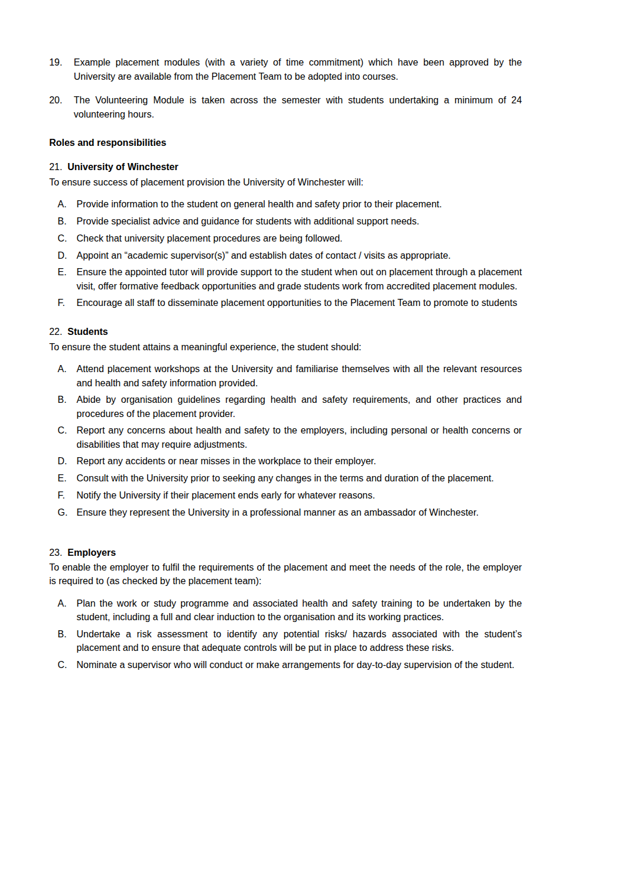19. Example placement modules (with a variety of time commitment) which have been approved by the University are available from the Placement Team to be adopted into courses.
20. The Volunteering Module is taken across the semester with students undertaking a minimum of 24 volunteering hours.
Roles and responsibilities
21. University of Winchester
To ensure success of placement provision the University of Winchester will:
A. Provide information to the student on general health and safety prior to their placement.
B. Provide specialist advice and guidance for students with additional support needs.
C. Check that university placement procedures are being followed.
D. Appoint an “academic supervisor(s)” and establish dates of contact / visits as appropriate.
E. Ensure the appointed tutor will provide support to the student when out on placement through a placement visit, offer formative feedback opportunities and grade students work from accredited placement modules.
F. Encourage all staff to disseminate placement opportunities to the Placement Team to promote to students
22. Students
To ensure the student attains a meaningful experience, the student should:
A. Attend placement workshops at the University and familiarise themselves with all the relevant resources and health and safety information provided.
B. Abide by organisation guidelines regarding health and safety requirements, and other practices and procedures of the placement provider.
C. Report any concerns about health and safety to the employers, including personal or health concerns or disabilities that may require adjustments.
D. Report any accidents or near misses in the workplace to their employer.
E. Consult with the University prior to seeking any changes in the terms and duration of the placement.
F. Notify the University if their placement ends early for whatever reasons.
G. Ensure they represent the University in a professional manner as an ambassador of Winchester.
23. Employers
To enable the employer to fulfil the requirements of the placement and meet the needs of the role, the employer is required to (as checked by the placement team):
A. Plan the work or study programme and associated health and safety training to be undertaken by the student, including a full and clear induction to the organisation and its working practices.
B. Undertake a risk assessment to identify any potential risks/ hazards associated with the student’s placement and to ensure that adequate controls will be put in place to address these risks.
C. Nominate a supervisor who will conduct or make arrangements for day-to-day supervision of the student.